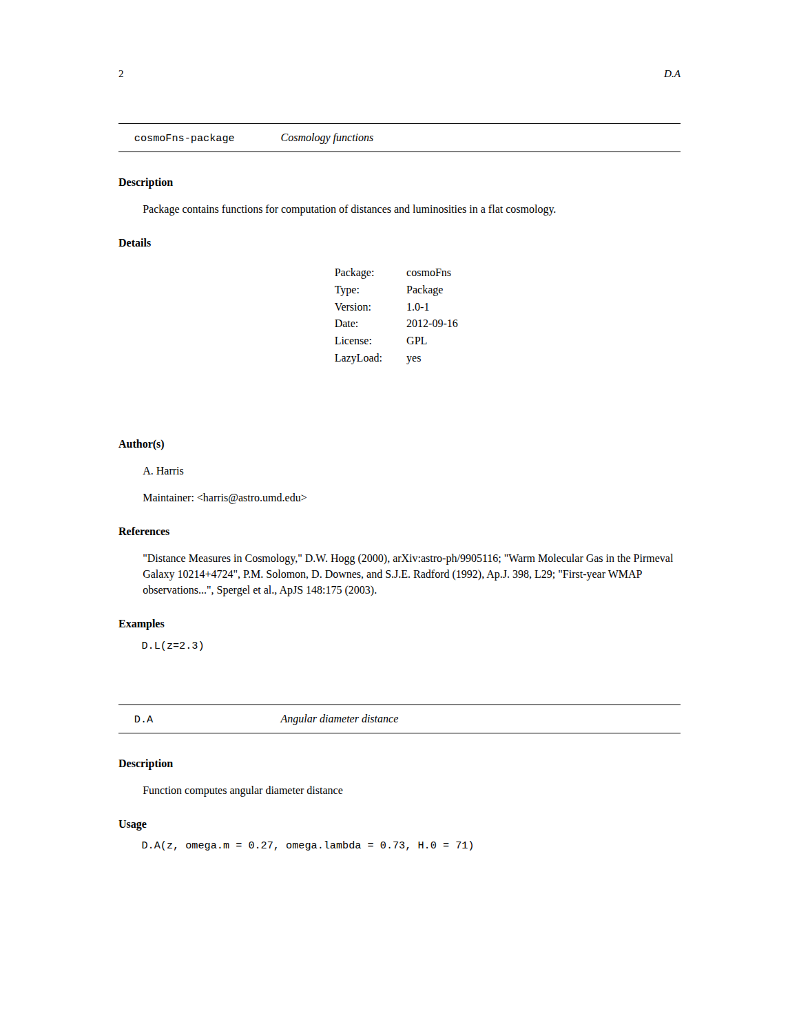2 D.A
cosmoFns-package Cosmology functions
Description
Package contains functions for computation of distances and luminosities in a flat cosmology.
Details
| Package: | cosmoFns |
| Type: | Package |
| Version: | 1.0-1 |
| Date: | 2012-09-16 |
| License: | GPL |
| LazyLoad: | yes |
Author(s)
A. Harris
Maintainer: <harris@astro.umd.edu>
References
"Distance Measures in Cosmology," D.W. Hogg (2000), arXiv:astro-ph/9905116; "Warm Molecular Gas in the Pirmeval Galaxy 10214+4724", P.M. Solomon, D. Downes, and S.J.E. Radford (1992), Ap.J. 398, L29; "First-year WMAP observations...", Spergel et al., ApJS 148:175 (2003).
Examples
D.L(z=2.3)
D.A Angular diameter distance
Description
Function computes angular diameter distance
Usage
D.A(z, omega.m = 0.27, omega.lambda = 0.73, H.0 = 71)